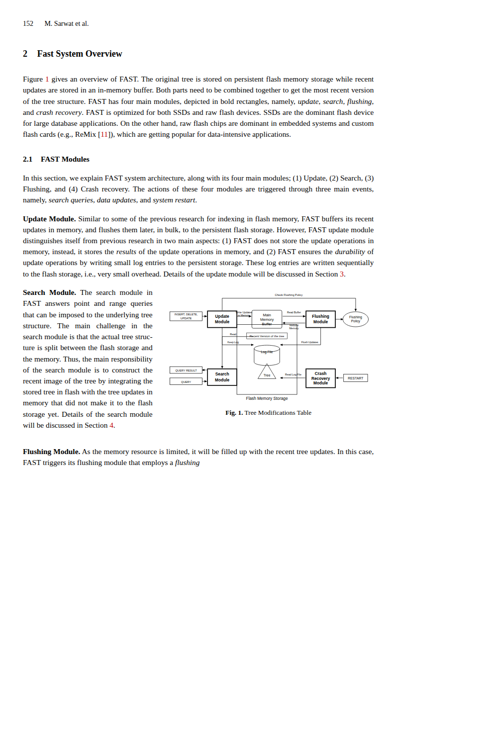152 M. Sarwat et al.
2 Fast System Overview
Figure 1 gives an overview of FAST. The original tree is stored on persistent flash memory storage while recent updates are stored in an in-memory buffer. Both parts need to be combined together to get the most recent version of the tree structure. FAST has four main modules, depicted in bold rectangles, namely, update, search, flushing, and crash recovery. FAST is optimized for both SSDs and raw flash devices. SSDs are the dominant flash device for large database applications. On the other hand, raw flash chips are dominant in embedded systems and custom flash cards (e.g., ReMix [11]), which are getting popular for data-intensive applications.
2.1 FAST Modules
In this section, we explain FAST system architecture, along with its four main modules; (1) Update, (2) Search, (3) Flushing, and (4) Crash recovery. The actions of these four modules are triggered through three main events, namely, search queries, data updates, and system restart.
Update Module. Similar to some of the previous research for indexing in flash memory, FAST buffers its recent updates in memory, and flushes them later, in bulk, to the persistent flash storage. However, FAST update module distinguishes itself from previous research in two main aspects: (1) FAST does not store the update operations in memory, instead, it stores the results of the update operations in memory, and (2) FAST ensures the durability of update operations by writing small log entries to the persistent storage. These log entries are written sequentially to the flash storage, i.e., very small overhead. Details of the update module will be discussed in Section 3.
Flash Memory Storage Update Module Search Module Flushing Module Crash Recovery Module Main Memory Buffer Recent Version of the tree Log File Tree Flushing Policy RESTART INSERT, DELETE, UPDATE QUERY RESULT QUERY Write Updates to Memory Read Buffer Rebuild Memory Check Flushing Policy Keep Log Read Flush Updates Read Log File
Fig. 1. Tree Modifications Table
Search Module. The search module in FAST answers point and range queries that can be imposed to the underlying tree structure. The main challenge in the search module is that the actual tree structure is split between the flash storage and the memory. Thus, the main responsibility of the search module is to construct the recent image of the tree by integrating the stored tree in flash with the tree updates in memory that did not make it to the flash storage yet. Details of the search module will be discussed in Section 4.
Flushing Module. As the memory resource is limited, it will be filled up with the recent tree updates. In this case, FAST triggers its flushing module that employs a flushing